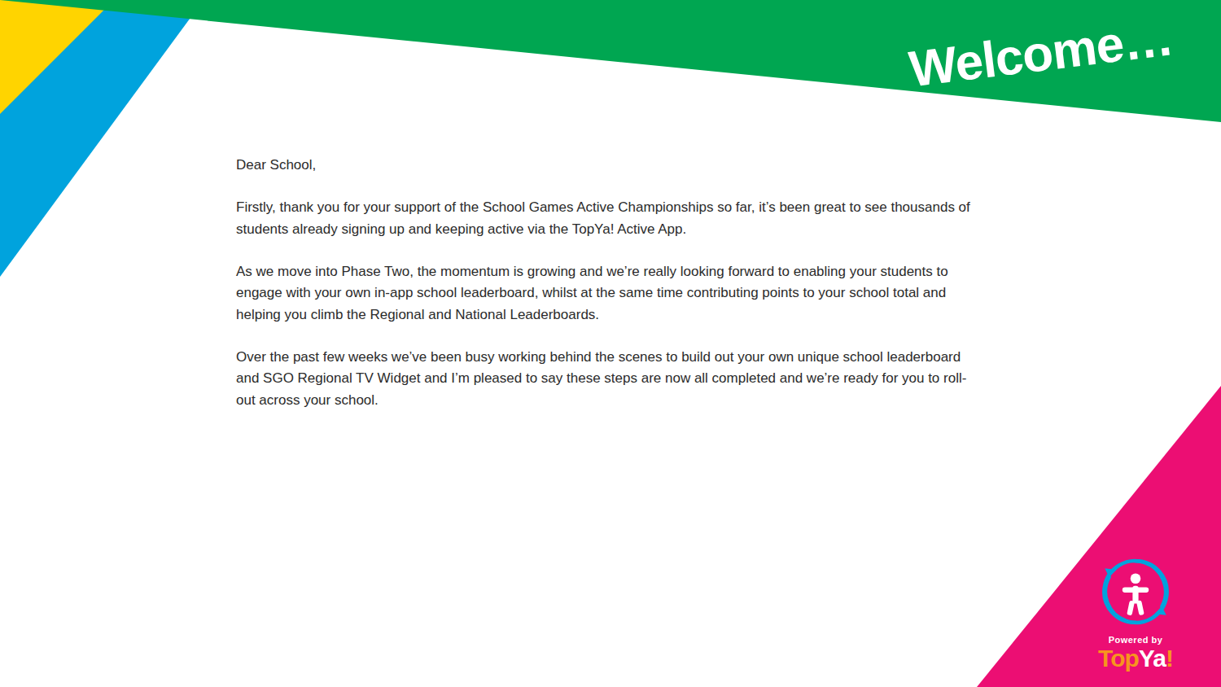Welcome…
Dear School,
Firstly, thank you for your support of the School Games Active Championships so far, it’s been great to see thousands of students already signing up and keeping active via the TopYa! Active App.
As we move into Phase Two, the momentum is growing and we’re really looking forward to enabling your students to engage with your own in-app school leaderboard, whilst at the same time contributing points to your school total and helping you climb the Regional and National Leaderboards.
Over the past few weeks we’ve been busy working behind the scenes to build out your own unique school leaderboard and SGO Regional TV Widget and I’m pleased to say these steps are now all completed and we’re ready for you to roll-out across your school.
Powered by
Top Ya!